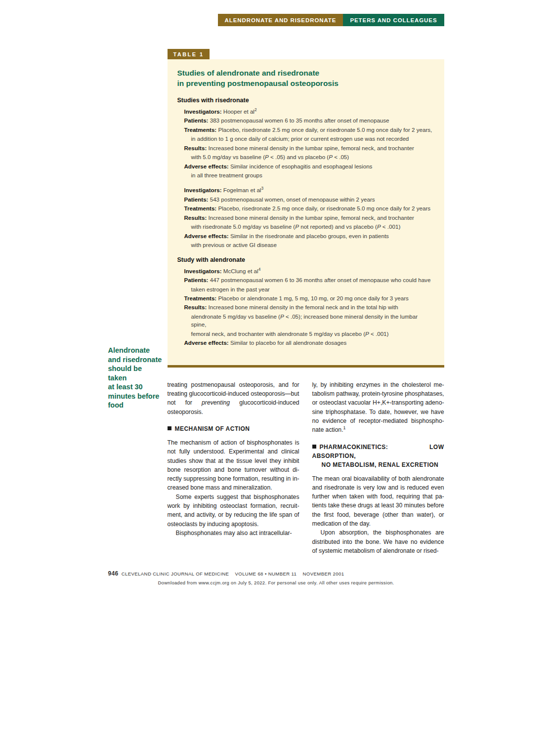Alendronate and Risedronate
Peters and Colleagues
TABLE 1
Studies of alendronate and risedronate
in preventing postmenopausal osteoporosis
Studies with risedronate
Investigators: Hooper et al2
Patients: 383 postmenopausal women 6 to 35 months after onset of menopause
Treatments: Placebo, risedronate 2.5 mg once daily, or risedronate 5.0 mg once daily for 2 years,
in addition to 1 g once daily of calcium; prior or current estrogen use was not recorded
Results: Increased bone mineral density in the lumbar spine, femoral neck, and trochanter
with 5.0 mg/day vs baseline (P < .05) and vs placebo (P < .05)
Adverse effects: Similar incidence of esophagitis and esophageal lesions
in all three treatment groups
Investigators: Fogelman et al3
Patients: 543 postmenopausal women, onset of menopause within 2 years
Treatments: Placebo, risedronate 2.5 mg once daily, or risedronate 5.0 mg once daily for 2 years
Results: Increased bone mineral density in the lumbar spine, femoral neck, and trochanter
with risedronate 5.0 mg/day vs baseline (P not reported) and vs placebo (P < .001)
Adverse effects: Similar in the risedronate and placebo groups, even in patients
with previous or active GI disease
Study with alendronate
Investigators: McClung et al4
Patients: 447 postmenopausal women 6 to 36 months after onset of menopause who could have
taken estrogen in the past year
Treatments: Placebo or alendronate 1 mg, 5 mg, 10 mg, or 20 mg once daily for 3 years
Results: Increased bone mineral density in the femoral neck and in the total hip with
alendronate 5 mg/day vs baseline (P < .05); increased bone mineral density in the lumbar spine,
femoral neck, and trochanter with alendronate 5 mg/day vs placebo (P < .001)
Adverse effects: Similar to placebo for all alendronate dosages
Alendronate
and risedronate
should be taken
at least 30
minutes before
food
treating postmenopausal osteoporosis, and for treating glucocorticoid-induced osteoporosis—but not for preventing glucocorticoid-induced osteoporosis.
MECHANISM OF ACTION
The mechanism of action of bisphosphonates is not fully understood. Experimental and clinical studies show that at the tissue level they inhibit bone resorption and bone turnover without directly suppressing bone formation, resulting in increased bone mass and mineralization.
Some experts suggest that bisphosphonates work by inhibiting osteoclast formation, recruitment, and activity, or by reducing the life span of osteoclasts by inducing apoptosis.
Bisphosphonates may also act intracellular-
ly, by inhibiting enzymes in the cholesterol metabolism pathway, protein-tyrosine phosphatases, or osteoclast vacuolar H+,K+-transporting adenosine triphosphatase. To date, however, we have no evidence of receptor-mediated bisphosphonate action.1
PHARMACOKINETICS: LOW ABSORPTION,
NO METABOLISM, RENAL EXCRETION
The mean oral bioavailability of both alendronate and risedronate is very low and is reduced even further when taken with food, requiring that patients take these drugs at least 30 minutes before the first food, beverage (other than water), or medication of the day.
Upon absorption, the bisphosphonates are distributed into the bone. We have no evidence of systemic metabolism of alendronate or rised-
946 CLEVELAND CLINIC JOURNAL OF MEDICINE VOLUME 68 • NUMBER 11 NOVEMBER 2001
Downloaded from www.ccjm.org on July 5, 2022. For personal use only. All other uses require permission.